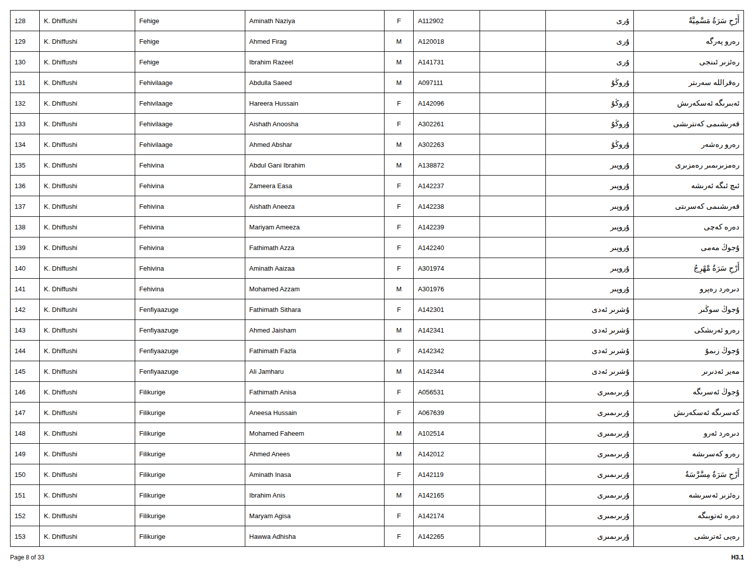| 128 | K. Dhiffushi | Fehige | Aminath Naziya | F | A112902 | | ۇرى | أَرْحِ سَرَةٌ مَسَّمِيَّةٌ |
| 129 | K. Dhiffushi | Fehige | Ahmed Firag | M | A120018 | | ۇرى | رەرو پەرگە |
| 130 | K. Dhiffushi | Fehige | Ibrahim Razeel | M | A141731 | | ۇرى | رەئزىر ئىنجى |
| 131 | K. Dhiffushi | Fehivilaage | Abdulla Saeed | M | A097111 | | ۇروڭۇ | رەقراللە سەرىتر |
| 132 | K. Dhiffushi | Fehivilaage | Hareera Hussain | F | A142096 | | ۇروڭۇ | ئەبىرىگە ئەسكەرىش |
| 133 | K. Dhiffushi | Fehivilaage | Aishath Anoosha | F | A302261 | | ۇروڭۇ | قەرىشىمى كەنترىشى |
| 134 | K. Dhiffushi | Fehivilaage | Ahmed Abshar | M | A302263 | | ۇروڭۇ | رەرو رەشەر |
| 135 | K. Dhiffushi | Fehivina | Abdul Gani Ibrahim | M | A138872 | | ۇروپىر | رەمزىرىمىر رەمزىرى |
| 136 | K. Dhiffushi | Fehivina | Zameera Easa | F | A142237 | | ۇروپىر | ئىچ ئىگە ئەرىشە |
| 137 | K. Dhiffushi | Fehivina | Aishath Aneeza | F | A142238 | | ۇروپىر | قەرىشىمى كەسرىتى |
| 138 | K. Dhiffushi | Fehivina | Mariyam Ameeza | F | A142239 | | ۇروپىر | دەرە كەچى |
| 139 | K. Dhiffushi | Fehivina | Fathimath Azza | F | A142240 | | ۇروپىر | ۇجوڭ مەمى |
| 140 | K. Dhiffushi | Fehivina | Aminath Aaizaa | F | A301974 | | ۇروپىر | أَرْحِ سَرَةٌ مَّهْرِجٌ |
| 141 | K. Dhiffushi | Fehivina | Mohamed Azzam | M | A301976 | | ۇروپىر | دىرەرد رەپرو |
| 142 | K. Dhiffushi | Fenfiyaazuge | Fathimath Sithara | F | A142301 | | ۇشرىر ئەدى | ۇجوڭ سوڭىر |
| 143 | K. Dhiffushi | Fenfiyaazuge | Ahmed Jaisham | M | A142341 | | ۇشرىر ئەدى | رەرو ئەرىشكى |
| 144 | K. Dhiffushi | Fenfiyaazuge | Fathimath Fazla | F | A142342 | | ۇشرىر ئەدى | ۇجوڭ زىمۇ |
| 145 | K. Dhiffushi | Fenfiyaazuge | Ali Jamharu | M | A142344 | | ۇشرىر ئەدى | مەير ئەدىرىر |
| 146 | K. Dhiffushi | Filikurige | Fathimath Anisa | F | A056531 | | ۇرىرىمىرى | ۇجوڭ ئەسرىگە |
| 147 | K. Dhiffushi | Filikurige | Aneesa Hussain | F | A067639 | | ۇرىرىمىرى | كەسرىگە ئەسكەرىش |
| 148 | K. Dhiffushi | Filikurige | Mohamed Faheem | M | A102514 | | ۇرىرىمىرى | دىرەرد ئەرو |
| 149 | K. Dhiffushi | Filikurige | Ahmed Anees | M | A142012 | | ۇرىرىمىرى | رەرو كەسرىشە |
| 150 | K. Dhiffushi | Filikurige | Aminath Inasa | F | A142119 | | ۇرىرىمىرى | أَرْحِ سَرَةٌ مِسَّرَّسَةٌ |
| 151 | K. Dhiffushi | Filikurige | Ibrahim Anis | M | A142165 | | ۇرىرىمىرى | رەئزىر ئەسرىشە |
| 152 | K. Dhiffushi | Filikurige | Maryam Agisa | F | A142174 | | ۇرىرىمىرى | دەرە ئەتوبىگە |
| 153 | K. Dhiffushi | Filikurige | Hawwa Adhisha | F | A142265 | | ۇرىرىمىرى | رەپى ئەترىشى |
Page 8 of 33 H3.1